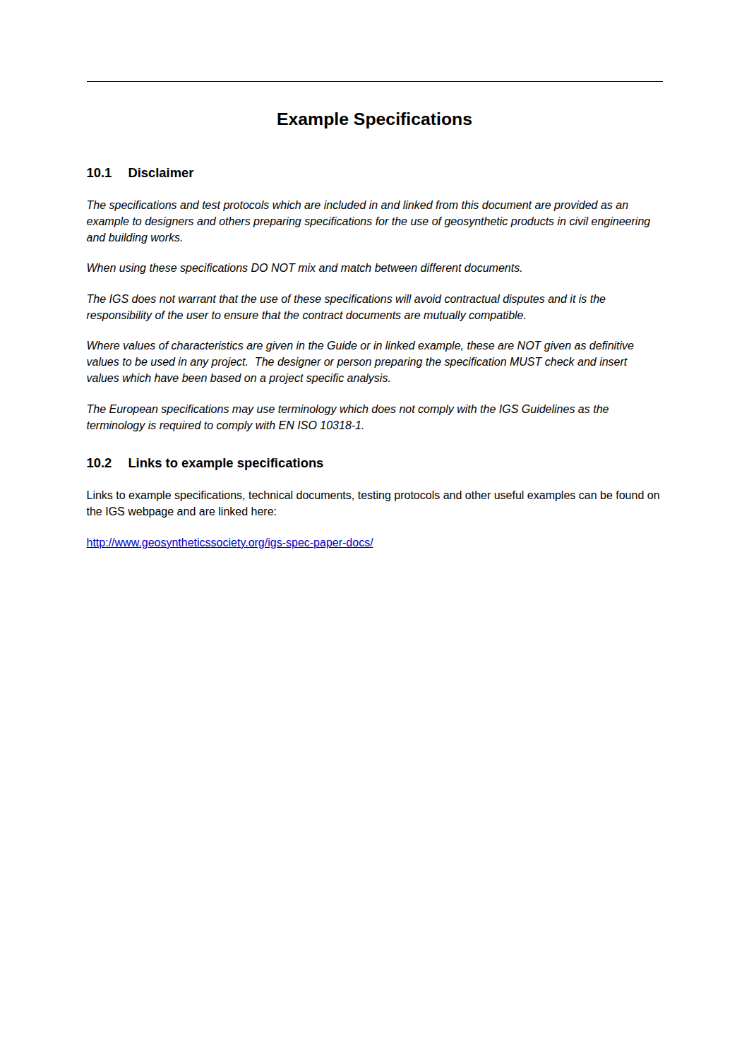Example Specifications
10.1 Disclaimer
The specifications and test protocols which are included in and linked from this document are provided as an example to designers and others preparing specifications for the use of geosynthetic products in civil engineering and building works.
When using these specifications DO NOT mix and match between different documents.
The IGS does not warrant that the use of these specifications will avoid contractual disputes and it is the responsibility of the user to ensure that the contract documents are mutually compatible.
Where values of characteristics are given in the Guide or in linked example, these are NOT given as definitive values to be used in any project. The designer or person preparing the specification MUST check and insert values which have been based on a project specific analysis.
The European specifications may use terminology which does not comply with the IGS Guidelines as the terminology is required to comply with EN ISO 10318-1.
10.2 Links to example specifications
Links to example specifications, technical documents, testing protocols and other useful examples can be found on the IGS webpage and are linked here:
http://www.geosyntheticssociety.org/igs-spec-paper-docs/